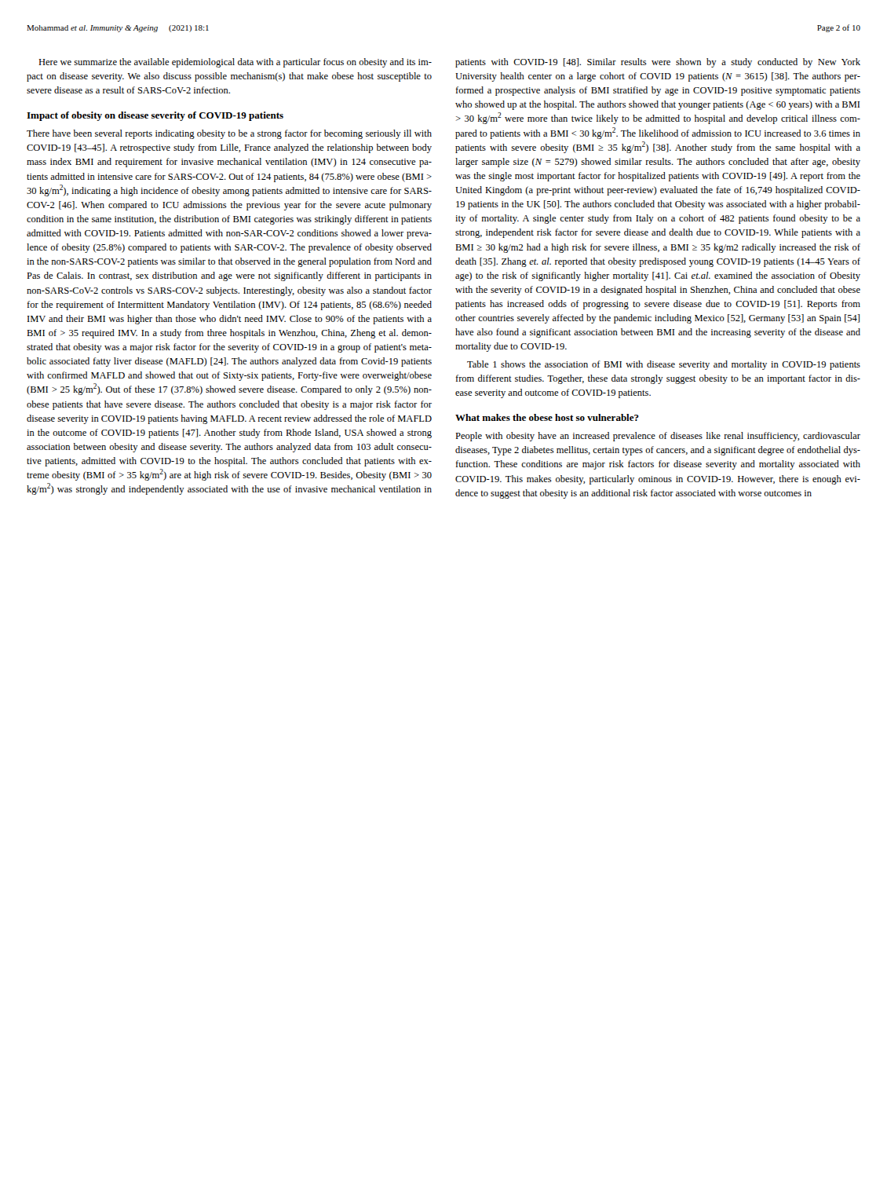Mohammad et al. Immunity & Ageing (2021) 18:1
Page 2 of 10
Here we summarize the available epidemiological data with a particular focus on obesity and its impact on disease severity. We also discuss possible mechanism(s) that make obese host susceptible to severe disease as a result of SARS-CoV-2 infection.
Impact of obesity on disease severity of COVID-19 patients
There have been several reports indicating obesity to be a strong factor for becoming seriously ill with COVID-19 [43–45]. A retrospective study from Lille, France analyzed the relationship between body mass index BMI and requirement for invasive mechanical ventilation (IMV) in 124 consecutive patients admitted in intensive care for SARS-COV-2. Out of 124 patients, 84 (75.8%) were obese (BMI > 30 kg/m2), indicating a high incidence of obesity among patients admitted to intensive care for SARS-COV-2 [46]. When compared to ICU admissions the previous year for the severe acute pulmonary condition in the same institution, the distribution of BMI categories was strikingly different in patients admitted with COVID-19. Patients admitted with non-SAR-COV-2 conditions showed a lower prevalence of obesity (25.8%) compared to patients with SAR-COV-2. The prevalence of obesity observed in the non-SARS-COV-2 patients was similar to that observed in the general population from Nord and Pas de Calais. In contrast, sex distribution and age were not significantly different in participants in non-SARS-CoV-2 controls vs SARS-COV-2 subjects. Interestingly, obesity was also a standout factor for the requirement of Intermittent Mandatory Ventilation (IMV). Of 124 patients, 85 (68.6%) needed IMV and their BMI was higher than those who didn't need IMV. Close to 90% of the patients with a BMI of > 35 required IMV. In a study from three hospitals in Wenzhou, China, Zheng et al. demonstrated that obesity was a major risk factor for the severity of COVID-19 in a group of patient's metabolic associated fatty liver disease (MAFLD) [24]. The authors analyzed data from Covid-19 patients with confirmed MAFLD and showed that out of Sixty-six patients, Forty-five were overweight/obese (BMI > 25 kg/m2). Out of these 17 (37.8%) showed severe disease. Compared to only 2 (9.5%) non-obese patients that have severe disease. The authors concluded that obesity is a major risk factor for disease severity in COVID-19 patients having MAFLD. A recent review addressed the role of MAFLD in the outcome of COVID-19 patients [47]. Another study from Rhode Island, USA showed a strong association between obesity and disease severity. The authors analyzed data from 103 adult consecutive patients, admitted with COVID-19 to the hospital. The authors concluded that patients with extreme obesity (BMI of > 35 kg/m2) are at high risk of severe COVID-19. Besides, Obesity (BMI > 30 kg/m2) was strongly and independently associated with the use of invasive mechanical ventilation in patients with COVID-19 [48]. Similar results were shown by a study conducted by New York University health center on a large cohort of COVID 19 patients (N = 3615) [38]. The authors performed a prospective analysis of BMI stratified by age in COVID-19 positive symptomatic patients who showed up at the hospital. The authors showed that younger patients (Age < 60 years) with a BMI > 30 kg/m2 were more than twice likely to be admitted to hospital and develop critical illness compared to patients with a BMI < 30 kg/m2. The likelihood of admission to ICU increased to 3.6 times in patients with severe obesity (BMI ≥ 35 kg/m2) [38]. Another study from the same hospital with a larger sample size (N = 5279) showed similar results. The authors concluded that after age, obesity was the single most important factor for hospitalized patients with COVID-19 [49]. A report from the United Kingdom (a pre-print without peer-review) evaluated the fate of 16,749 hospitalized COVID-19 patients in the UK [50]. The authors concluded that Obesity was associated with a higher probability of mortality. A single center study from Italy on a cohort of 482 patients found obesity to be a strong, independent risk factor for severe diease and dealth due to COVID-19. While patients with a BMI ≥ 30 kg/m2 had a high risk for severe illness, a BMI ≥ 35 kg/m2 radically increased the risk of death [35]. Zhang et. al. reported that obesity predisposed young COVID-19 patients (14–45 Years of age) to the risk of significantly higher mortality [41]. Cai et.al. examined the association of Obesity with the severity of COVID-19 in a designated hospital in Shenzhen, China and concluded that obese patients has increased odds of progressing to severe disease due to COVID-19 [51]. Reports from other countries severely affected by the pandemic including Mexico [52], Germany [53] an Spain [54] have also found a significant association between BMI and the increasing severity of the disease and mortality due to COVID-19.
Table 1 shows the association of BMI with disease severity and mortality in COVID-19 patients from different studies. Together, these data strongly suggest obesity to be an important factor in disease severity and outcome of COVID-19 patients.
What makes the obese host so vulnerable?
People with obesity have an increased prevalence of diseases like renal insufficiency, cardiovascular diseases, Type 2 diabetes mellitus, certain types of cancers, and a significant degree of endothelial dysfunction. These conditions are major risk factors for disease severity and mortality associated with COVID-19. This makes obesity, particularly ominous in COVID-19. However, there is enough evidence to suggest that obesity is an additional risk factor associated with worse outcomes in